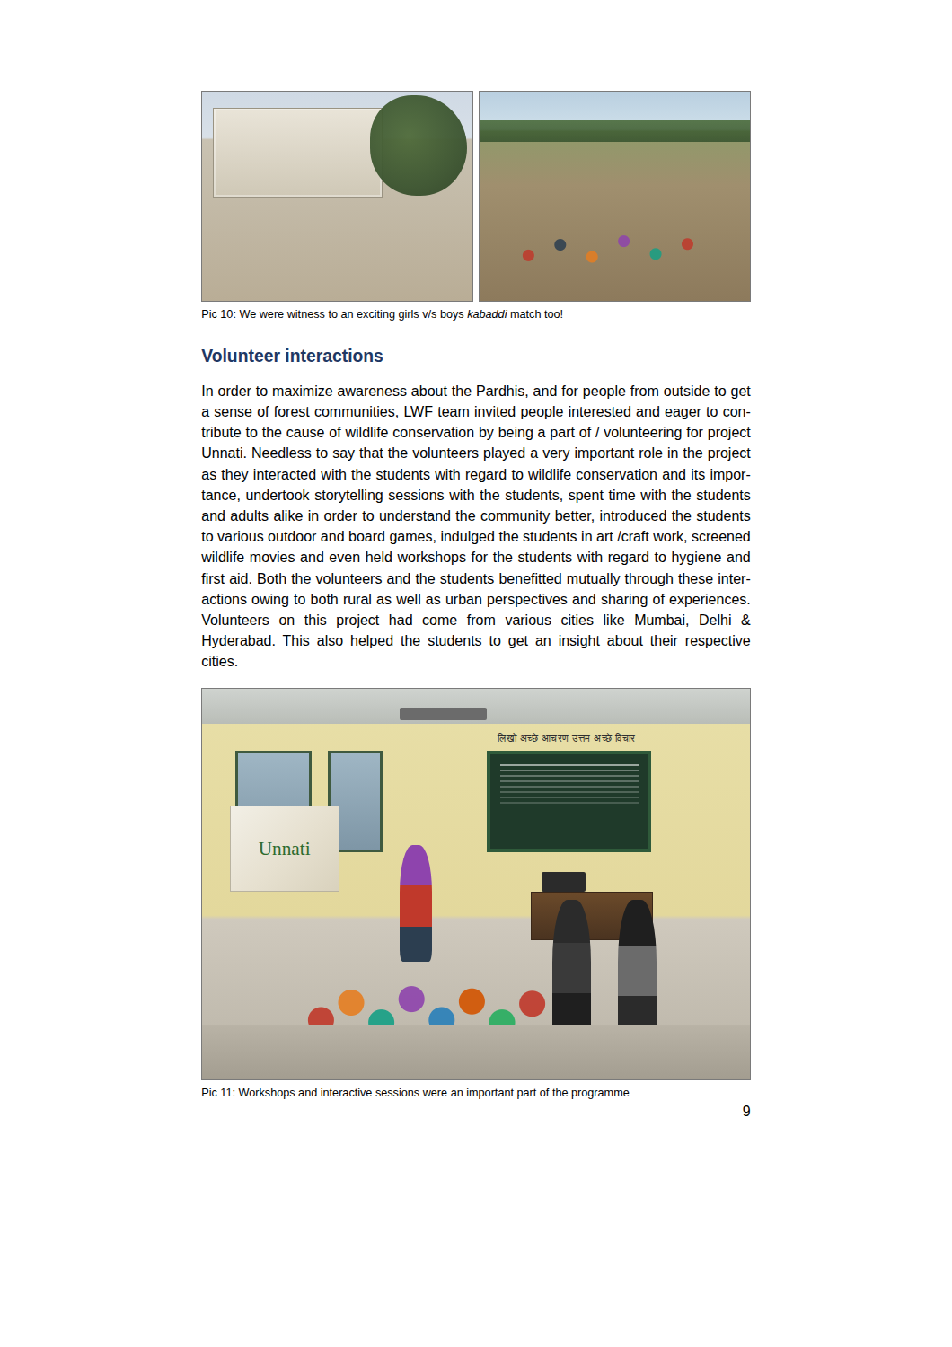Pic 10: We were witness to an exciting girls v/s boys kabaddi match too!
Volunteer interactions
In order to maximize awareness about the Pardhis, and for people from outside to get a sense of forest communities, LWF team invited people interested and eager to contribute to the cause of wildlife conservation by being a part of / volunteering for project Unnati. Needless to say that the volunteers played a very important role in the project as they interacted with the students with regard to wildlife conservation and its importance, undertook storytelling sessions with the students, spent time with the students and adults alike in order to understand the community better, introduced the students to various outdoor and board games, indulged the students in art /craft work, screened wildlife movies and even held workshops for the students with regard to hygiene and first aid. Both the volunteers and the students benefitted mutually through these interactions owing to both rural as well as urban perspectives and sharing of experiences. Volunteers on this project had come from various cities like Mumbai, Delhi & Hyderabad. This also helped the students to get an insight about their respective cities.
Unnati
लिखो अच्छे आचरण उत्तम अच्छे विचार
Pic 11: Workshops and interactive sessions were an important part of the programme
9